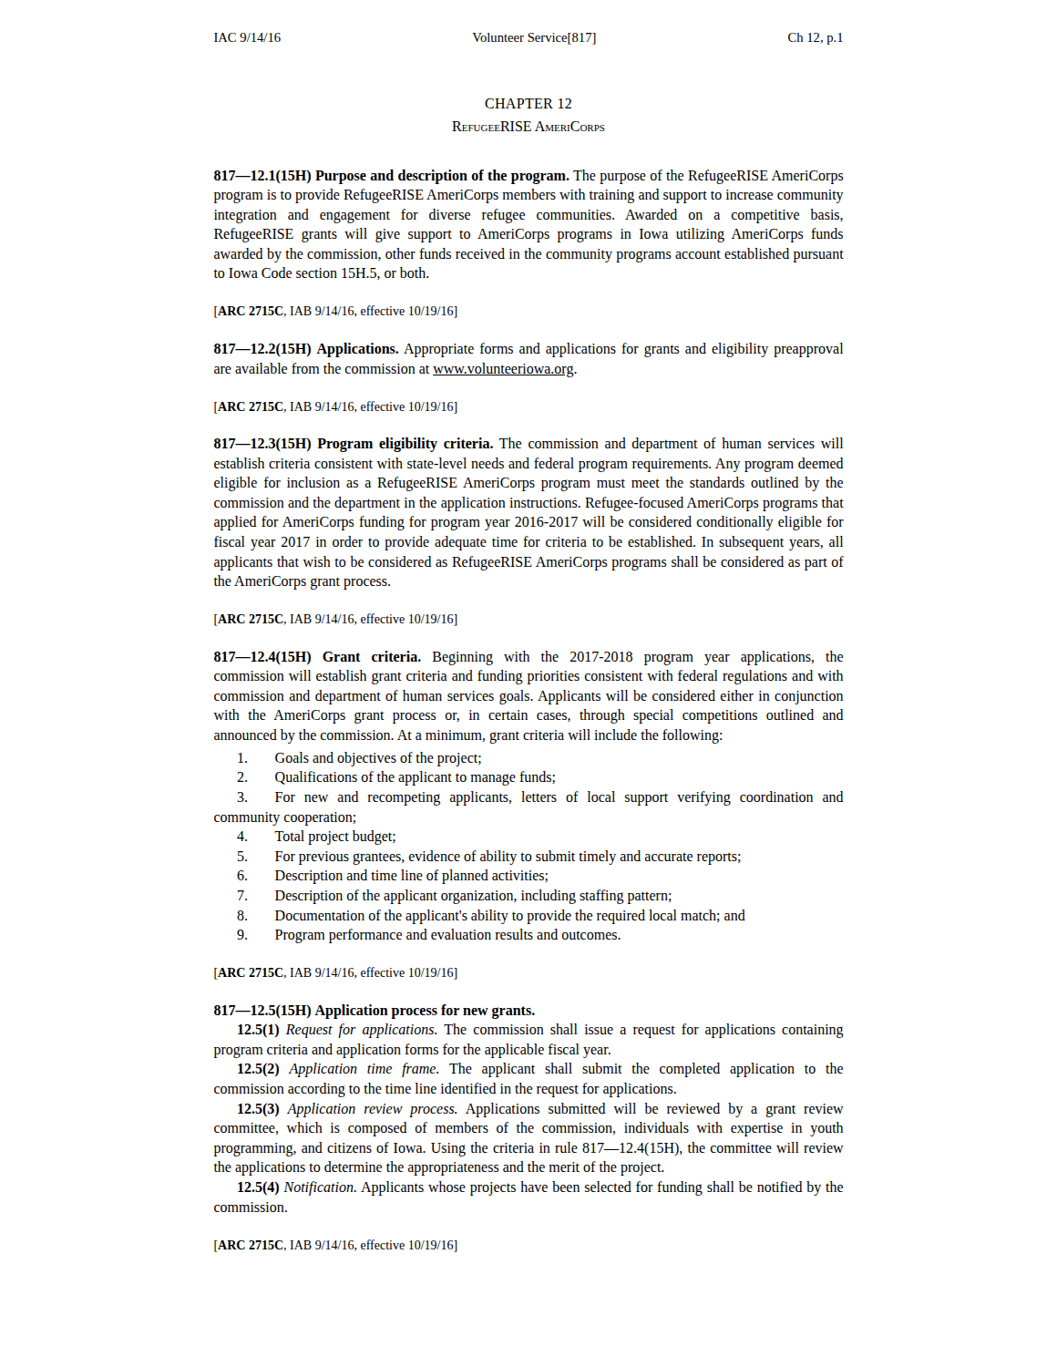IAC 9/14/16
Volunteer Service[817]
Ch 12, p.1
CHAPTER 12
RefugeeRISE AmeriCorps
817—12.1(15H) Purpose and description of the program. The purpose of the RefugeeRISE AmeriCorps program is to provide RefugeeRISE AmeriCorps members with training and support to increase community integration and engagement for diverse refugee communities. Awarded on a competitive basis, RefugeeRISE grants will give support to AmeriCorps programs in Iowa utilizing AmeriCorps funds awarded by the commission, other funds received in the community programs account established pursuant to Iowa Code section 15H.5, or both.
[ARC 2715C, IAB 9/14/16, effective 10/19/16]
817—12.2(15H) Applications. Appropriate forms and applications for grants and eligibility preapproval are available from the commission at www.volunteeriowa.org.
[ARC 2715C, IAB 9/14/16, effective 10/19/16]
817—12.3(15H) Program eligibility criteria. The commission and department of human services will establish criteria consistent with state-level needs and federal program requirements. Any program deemed eligible for inclusion as a RefugeeRISE AmeriCorps program must meet the standards outlined by the commission and the department in the application instructions. Refugee-focused AmeriCorps programs that applied for AmeriCorps funding for program year 2016-2017 will be considered conditionally eligible for fiscal year 2017 in order to provide adequate time for criteria to be established. In subsequent years, all applicants that wish to be considered as RefugeeRISE AmeriCorps programs shall be considered as part of the AmeriCorps grant process.
[ARC 2715C, IAB 9/14/16, effective 10/19/16]
817—12.4(15H) Grant criteria. Beginning with the 2017-2018 program year applications, the commission will establish grant criteria and funding priorities consistent with federal regulations and with commission and department of human services goals. Applicants will be considered either in conjunction with the AmeriCorps grant process or, in certain cases, through special competitions outlined and announced by the commission. At a minimum, grant criteria will include the following:
Goals and objectives of the project;
Qualifications of the applicant to manage funds;
For new and recompeting applicants, letters of local support verifying coordination and community cooperation;
Total project budget;
For previous grantees, evidence of ability to submit timely and accurate reports;
Description and time line of planned activities;
Description of the applicant organization, including staffing pattern;
Documentation of the applicant's ability to provide the required local match; and
Program performance and evaluation results and outcomes.
[ARC 2715C, IAB 9/14/16, effective 10/19/16]
817—12.5(15H) Application process for new grants.
12.5(1) Request for applications. The commission shall issue a request for applications containing program criteria and application forms for the applicable fiscal year.
12.5(2) Application time frame. The applicant shall submit the completed application to the commission according to the time line identified in the request for applications.
12.5(3) Application review process. Applications submitted will be reviewed by a grant review committee, which is composed of members of the commission, individuals with expertise in youth programming, and citizens of Iowa. Using the criteria in rule 817—12.4(15H), the committee will review the applications to determine the appropriateness and the merit of the project.
12.5(4) Notification. Applicants whose projects have been selected for funding shall be notified by the commission.
[ARC 2715C, IAB 9/14/16, effective 10/19/16]